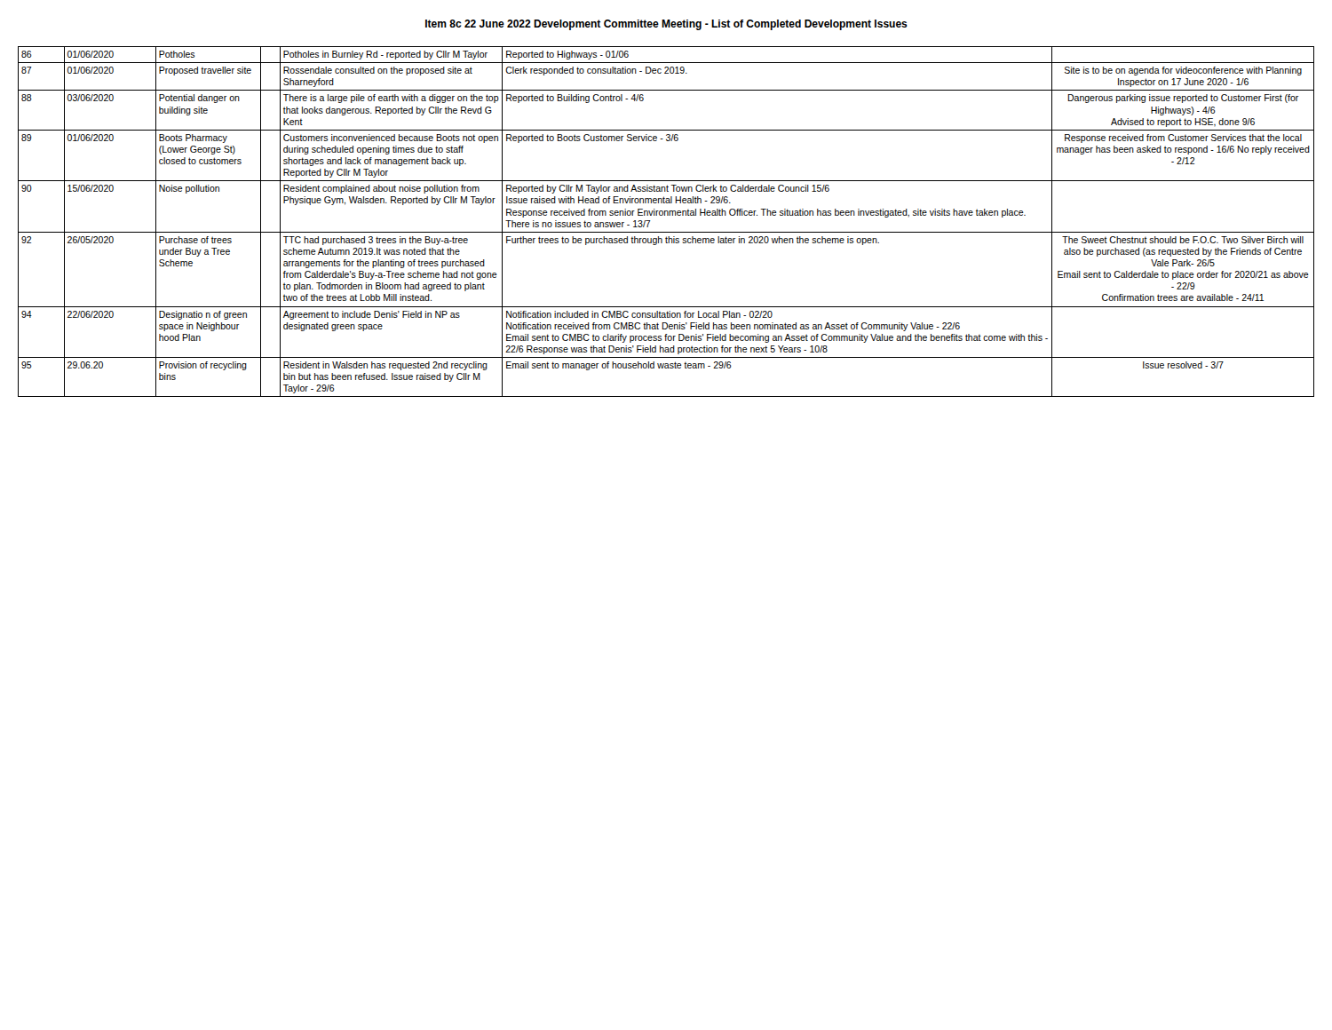Item 8c 22 June 2022 Development Committee Meeting - List of Completed Development Issues
| 86 | 01/06/2020 | Potholes | | Potholes in Burnley Rd - reported by Cllr M Taylor | Reported to Highways - 01/06 | |
| 87 | 01/06/2020 | Proposed traveller site | | Rossendale consulted on the proposed site at Sharneyford | Clerk responded to consultation - Dec 2019. | Site is to be on agenda for videoconference with Planning Inspector on 17 June 2020 - 1/6 |
| 88 | 03/06/2020 | Potential danger on building site | | There is a large pile of earth with a digger on the top that looks dangerous. Reported by Cllr the Revd G Kent | Reported to Building Control - 4/6 | Dangerous parking issue reported to Customer First (for Highways) - 4/6 Advised to report to HSE, done 9/6 |
| 89 | 01/06/2020 | Boots Pharmacy (Lower George St) closed to customers | | Customers inconvenienced because Boots not open during scheduled opening times due to staff shortages and lack of management back up. Reported by Cllr M Taylor | Reported to Boots Customer Service - 3/6 | Response received from Customer Services that the local manager has been asked to respond - 16/6 No reply received - 2/12 |
| 90 | 15/06/2020 | Noise pollution | | Resident complained about noise pollution from Physique Gym, Walsden. Reported by Cllr M Taylor | Reported by Cllr M Taylor and Assistant Town Clerk to Calderdale Council 15/6 Issue raised with Head of Environmental Health - 29/6. Response received from senior Environmental Health Officer. The situation has been investigated, site visits have taken place. There is no issues to answer - 13/7 | |
| 92 | 26/05/2020 | Purchase of trees under Buy a Tree Scheme | | TTC had purchased 3 trees in the Buy-a-tree scheme Autumn 2019.It was noted that the arrangements for the planting of trees purchased from Calderdale's Buy-a-Tree scheme had not gone to plan. Todmorden in Bloom had agreed to plant two of the trees at Lobb Mill instead. | Further trees to be purchased through this scheme later in 2020 when the scheme is open. | The Sweet Chestnut should be F.O.C. Two Silver Birch will also be purchased (as requested by the Friends of Centre Vale Park- 26/5 Email sent to Calderdale to place order for 2020/21 as above - 22/9 Confirmation trees are available - 24/11 |
| 94 | 22/06/2020 | Designatio n of green space in Neighbour hood Plan | | Agreement to include Denis' Field in NP as designated green space | Notification included in CMBC consultation for Local Plan - 02/20 Notification received from CMBC that Denis' Field has been nominated as an Asset of Community Value - 22/6 Email sent to CMBC to clarify process for Denis' Field becoming an Asset of Community Value and the benefits that come with this - 22/6 Response was that Denis' Field had protection for the next 5 Years - 10/8 | |
| 95 | 29.06.20 | Provision of recycling bins | | Resident in Walsden has requested 2nd recycling bin but has been refused. Issue raised by Cllr M Taylor - 29/6 | Email sent to manager of household waste team - 29/6 | Issue resolved - 3/7 |